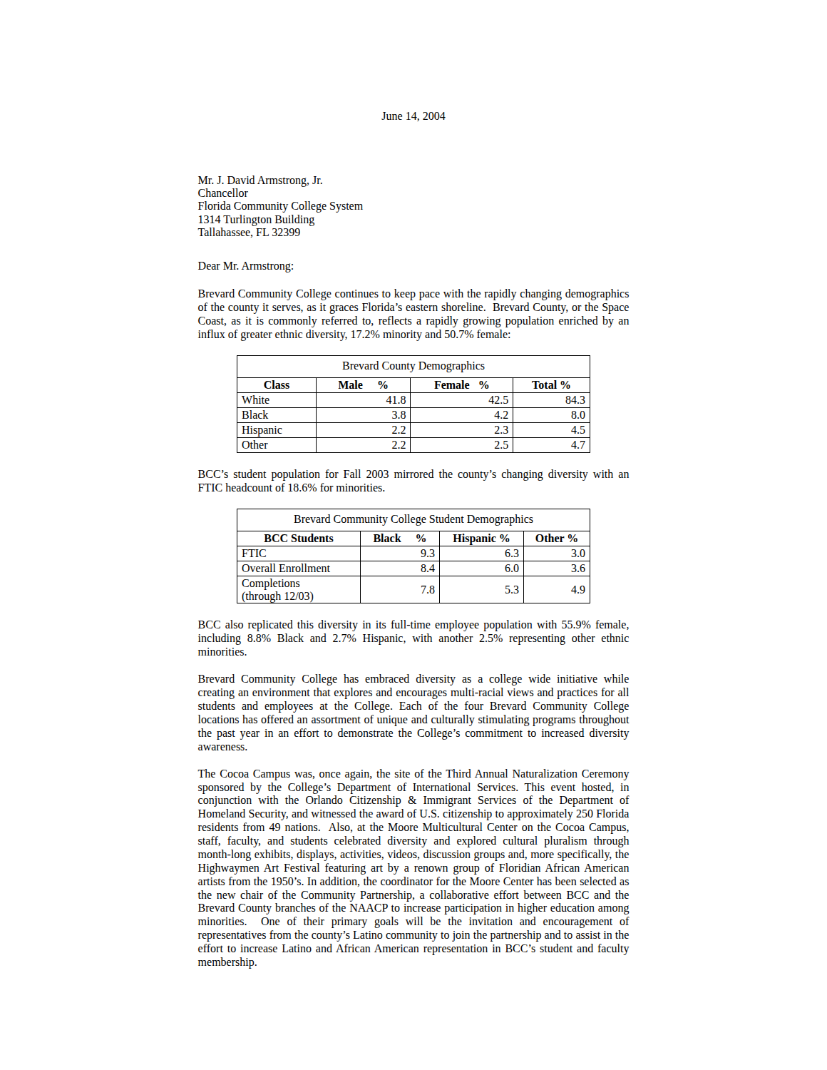June 14, 2004
Mr. J. David Armstrong, Jr.
Chancellor
Florida Community College System
1314 Turlington Building
Tallahassee, FL 32399
Dear Mr. Armstrong:
Brevard Community College continues to keep pace with the rapidly changing demographics of the county it serves, as it graces Florida’s eastern shoreline. Brevard County, or the Space Coast, as it is commonly referred to, reflects a rapidly growing population enriched by an influx of greater ethnic diversity, 17.2% minority and 50.7% female:
Brevard County Demographics
| Class | Male % | Female % | Total % |
| --- | --- | --- | --- |
| White | 41.8 | 42.5 | 84.3 |
| Black | 3.8 | 4.2 | 8.0 |
| Hispanic | 2.2 | 2.3 | 4.5 |
| Other | 2.2 | 2.5 | 4.7 |
BCC’s student population for Fall 2003 mirrored the county’s changing diversity with an FTIC headcount of 18.6% for minorities.
Brevard Community College Student Demographics
| BCC Students | Black % | Hispanic % | Other % |
| --- | --- | --- | --- |
| FTIC | 9.3 | 6.3 | 3.0 |
| Overall Enrollment | 8.4 | 6.0 | 3.6 |
| Completions (through 12/03) | 7.8 | 5.3 | 4.9 |
BCC also replicated this diversity in its full-time employee population with 55.9% female, including 8.8% Black and 2.7% Hispanic, with another 2.5% representing other ethnic minorities.
Brevard Community College has embraced diversity as a college wide initiative while creating an environment that explores and encourages multi-racial views and practices for all students and employees at the College. Each of the four Brevard Community College locations has offered an assortment of unique and culturally stimulating programs throughout the past year in an effort to demonstrate the College’s commitment to increased diversity awareness.
The Cocoa Campus was, once again, the site of the Third Annual Naturalization Ceremony sponsored by the College’s Department of International Services. This event hosted, in conjunction with the Orlando Citizenship & Immigrant Services of the Department of Homeland Security, and witnessed the award of U.S. citizenship to approximately 250 Florida residents from 49 nations. Also, at the Moore Multicultural Center on the Cocoa Campus, staff, faculty, and students celebrated diversity and explored cultural pluralism through month-long exhibits, displays, activities, videos, discussion groups and, more specifically, the Highwaymen Art Festival featuring art by a renown group of Floridian African American artists from the 1950’s. In addition, the coordinator for the Moore Center has been selected as the new chair of the Community Partnership, a collaborative effort between BCC and the Brevard County branches of the NAACP to increase participation in higher education among minorities. One of their primary goals will be the invitation and encouragement of representatives from the county’s Latino community to join the partnership and to assist in the effort to increase Latino and African American representation in BCC’s student and faculty membership.